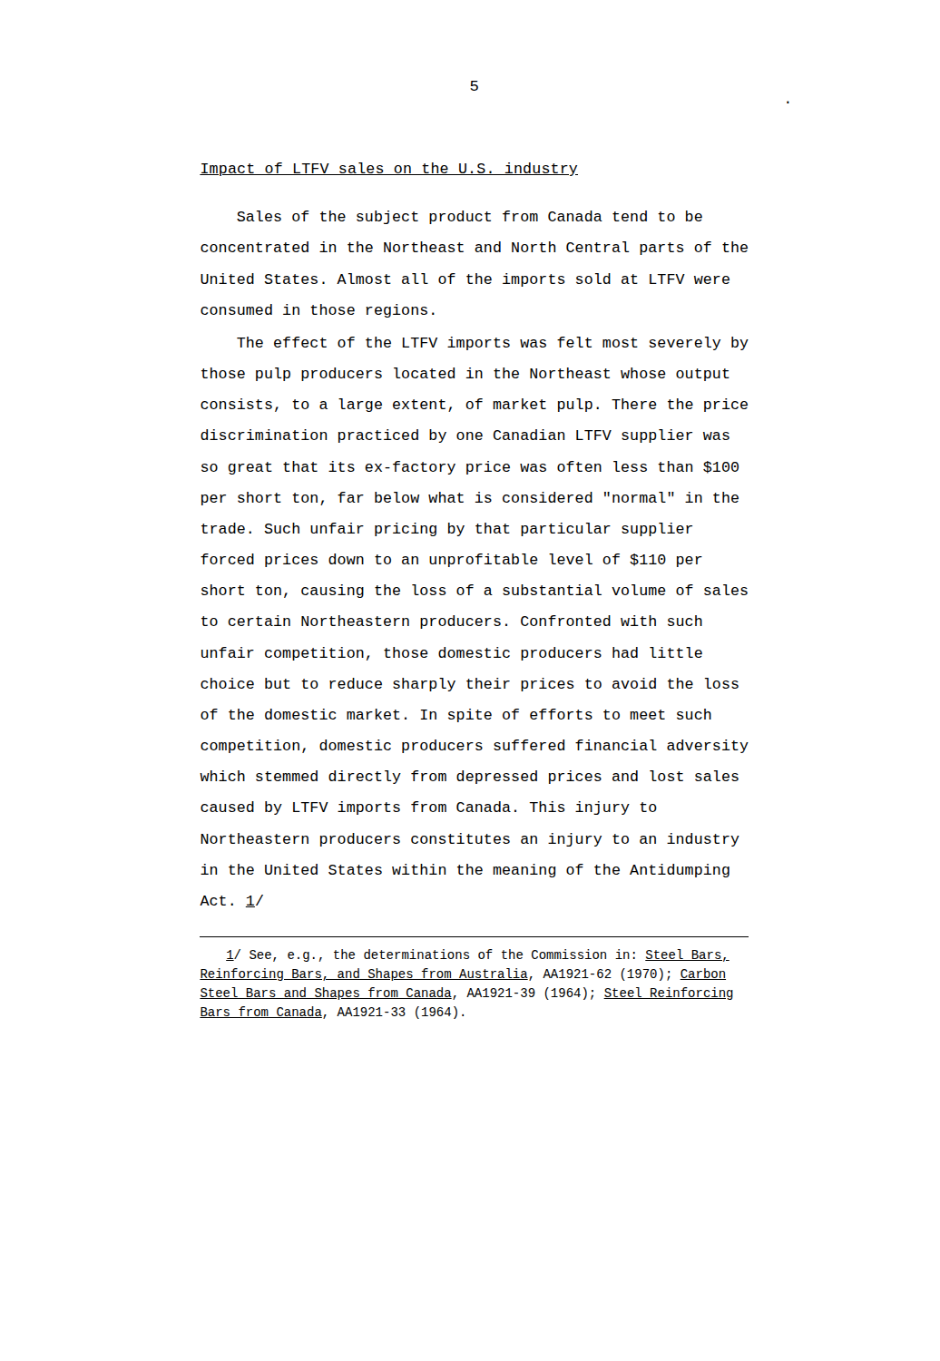.
5
Impact of LTFV sales on the U.S. industry
Sales of the subject product from Canada tend to be concentrated in the Northeast and North Central parts of the United States. Almost all of the imports sold at LTFV were consumed in those regions.
The effect of the LTFV imports was felt most severely by those pulp producers located in the Northeast whose output consists, to a large extent, of market pulp. There the price discrimination practiced by one Canadian LTFV supplier was so great that its ex-factory price was often less than $100 per short ton, far below what is considered "normal" in the trade. Such unfair pricing by that particular supplier forced prices down to an unprofitable level of $110 per short ton, causing the loss of a substantial volume of sales to certain Northeastern producers. Confronted with such unfair competition, those domestic producers had little choice but to reduce sharply their prices to avoid the loss of the domestic market. In spite of efforts to meet such competition, domestic producers suffered financial adversity which stemmed directly from depressed prices and lost sales caused by LTFV imports from Canada. This injury to Northeastern producers constitutes an injury to an industry in the United States within the meaning of the Antidumping Act. 1/
1/ See, e.g., the determinations of the Commission in: Steel Bars, Reinforcing Bars, and Shapes from Australia, AA1921-62 (1970); Carbon Steel Bars and Shapes from Canada, AA1921-39 (1964); Steel Reinforcing Bars from Canada, AA1921-33 (1964).